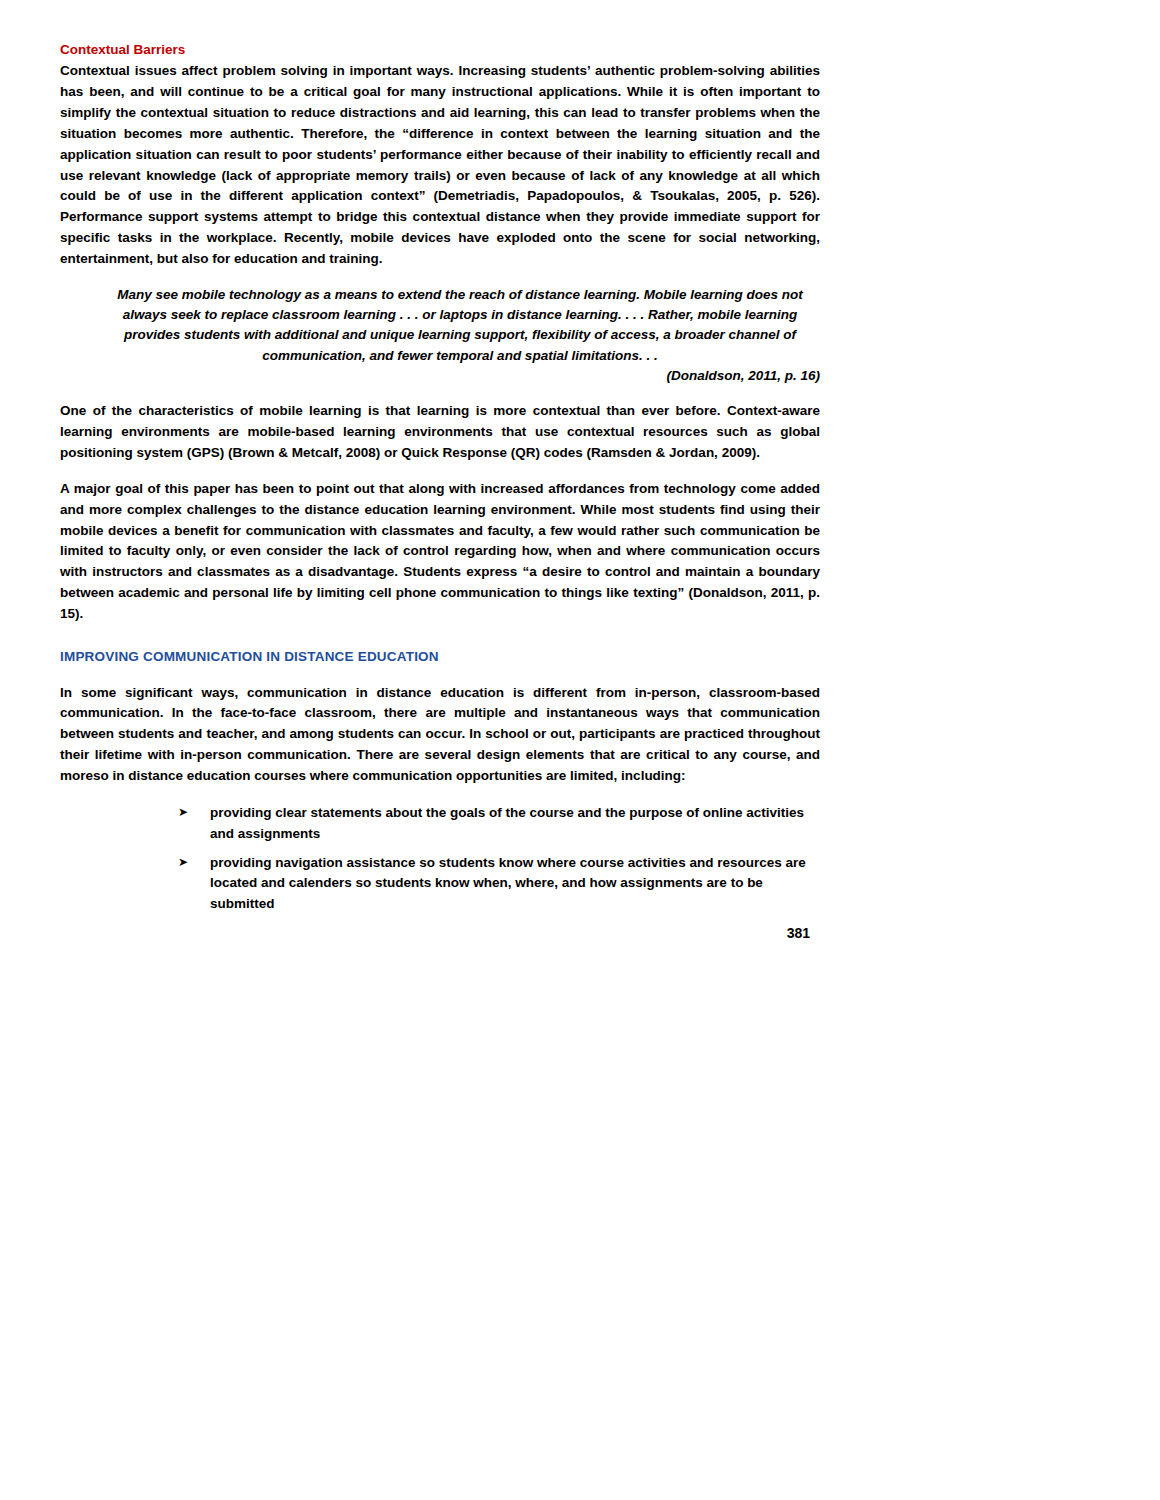Contextual Barriers
Contextual issues affect problem solving in important ways. Increasing students’ authentic problem-solving abilities has been, and will continue to be a critical goal for many instructional applications. While it is often important to simplify the contextual situation to reduce distractions and aid learning, this can lead to transfer problems when the situation becomes more authentic. Therefore, the “difference in context between the learning situation and the application situation can result to poor students’ performance either because of their inability to efficiently recall and use relevant knowledge (lack of appropriate memory trails) or even because of lack of any knowledge at all which could be of use in the different application context” (Demetriadis, Papadopoulos, & Tsoukalas, 2005, p. 526). Performance support systems attempt to bridge this contextual distance when they provide immediate support for specific tasks in the workplace. Recently, mobile devices have exploded onto the scene for social networking, entertainment, but also for education and training.
Many see mobile technology as a means to extend the reach of distance learning. Mobile learning does not always seek to replace classroom learning . . . or laptops in distance learning. . . . Rather, mobile learning provides students with additional and unique learning support, flexibility of access, a broader channel of communication, and fewer temporal and spatial limitations. . . (Donaldson, 2011, p. 16)
One of the characteristics of mobile learning is that learning is more contextual than ever before. Context-aware learning environments are mobile-based learning environments that use contextual resources such as global positioning system (GPS) (Brown & Metcalf, 2008) or Quick Response (QR) codes (Ramsden & Jordan, 2009).
A major goal of this paper has been to point out that along with increased affordances from technology come added and more complex challenges to the distance education learning environment. While most students find using their mobile devices a benefit for communication with classmates and faculty, a few would rather such communication be limited to faculty only, or even consider the lack of control regarding how, when and where communication occurs with instructors and classmates as a disadvantage. Students express “a desire to control and maintain a boundary between academic and personal life by limiting cell phone communication to things like texting” (Donaldson, 2011, p. 15).
IMPROVING COMMUNICATION IN DISTANCE EDUCATION
In some significant ways, communication in distance education is different from in-person, classroom-based communication. In the face-to-face classroom, there are multiple and instantaneous ways that communication between students and teacher, and among students can occur. In school or out, participants are practiced throughout their lifetime with in-person communication. There are several design elements that are critical to any course, and moreso in distance education courses where communication opportunities are limited, including:
providing clear statements about the goals of the course and the purpose of online activities and assignments
providing navigation assistance so students know where course activities and resources are located and calenders so students know when, where, and how assignments are to be submitted
381